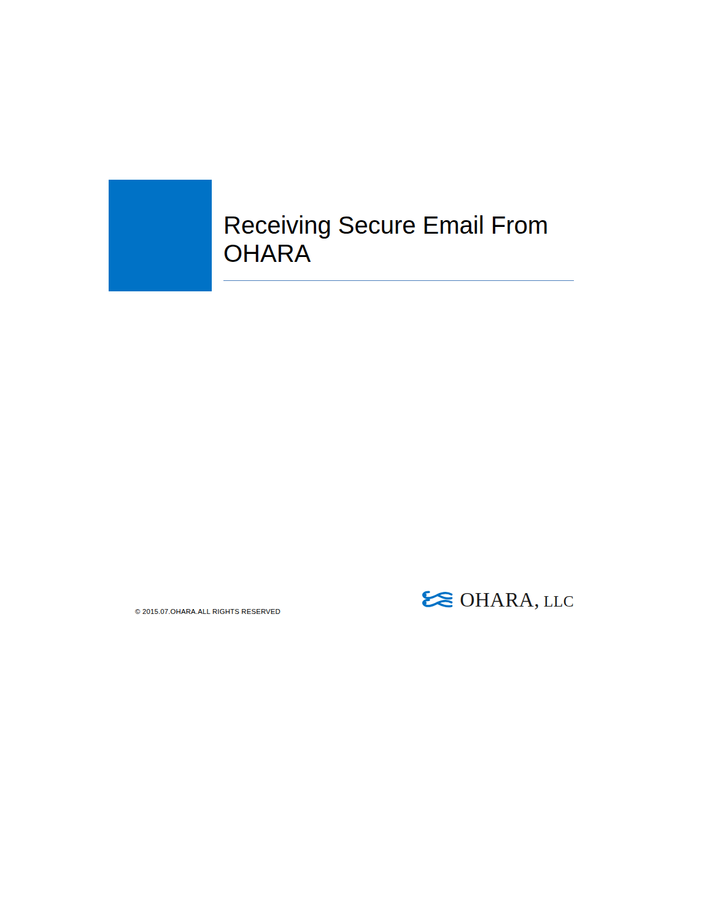Receiving Secure Email From OHARA
© 2015.07.OHARA.ALL RIGHTS RESERVED
OHARA, LLC